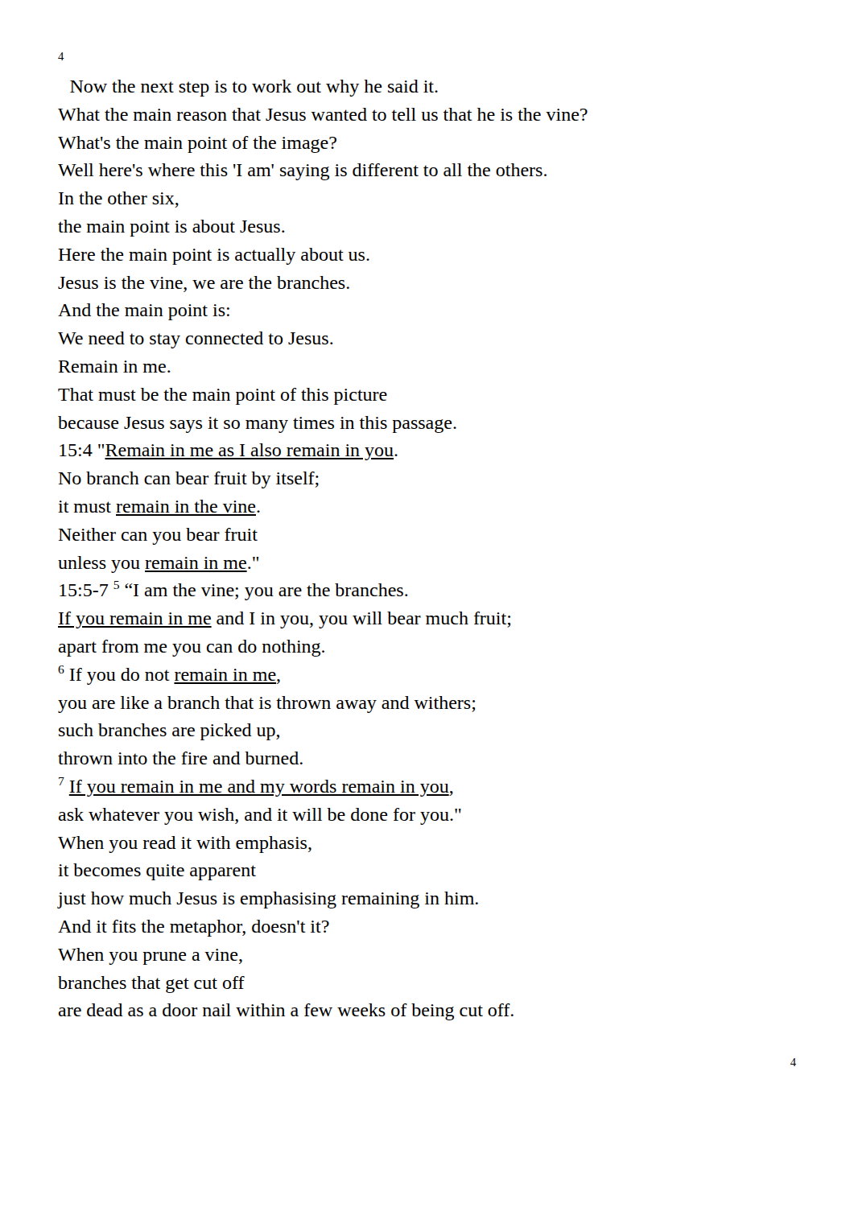4
Now the next step is to work out why he said it.
What the main reason that Jesus wanted to tell us that he is the vine?
What's the main point of the image?
Well here's where this 'I am' saying is different to all the others.
In the other six,
the main point is about Jesus.
Here the main point is actually about us.
Jesus is the vine, we are the branches.
And the main point is:
We need to stay connected to Jesus.
Remain in me.
That must be the main point of this picture
because Jesus says it so many times in this passage.
15:4 "Remain in me as I also remain in you.
No branch can bear fruit by itself;
it must remain in the vine.
Neither can you bear fruit
unless you remain in me."
15:5-7 5 “I am the vine; you are the branches.
If you remain in me and I in you, you will bear much fruit;
apart from me you can do nothing.
6 If you do not remain in me,
you are like a branch that is thrown away and withers;
such branches are picked up,
thrown into the fire and burned.
7 If you remain in me and my words remain in you,
ask whatever you wish, and it will be done for you."
When you read it with emphasis,
it becomes quite apparent
just how much Jesus is emphasising remaining in him.
And it fits the metaphor, doesn't it?
When you prune a vine,
branches that get cut off
are dead as a door nail within a few weeks of being cut off.
4